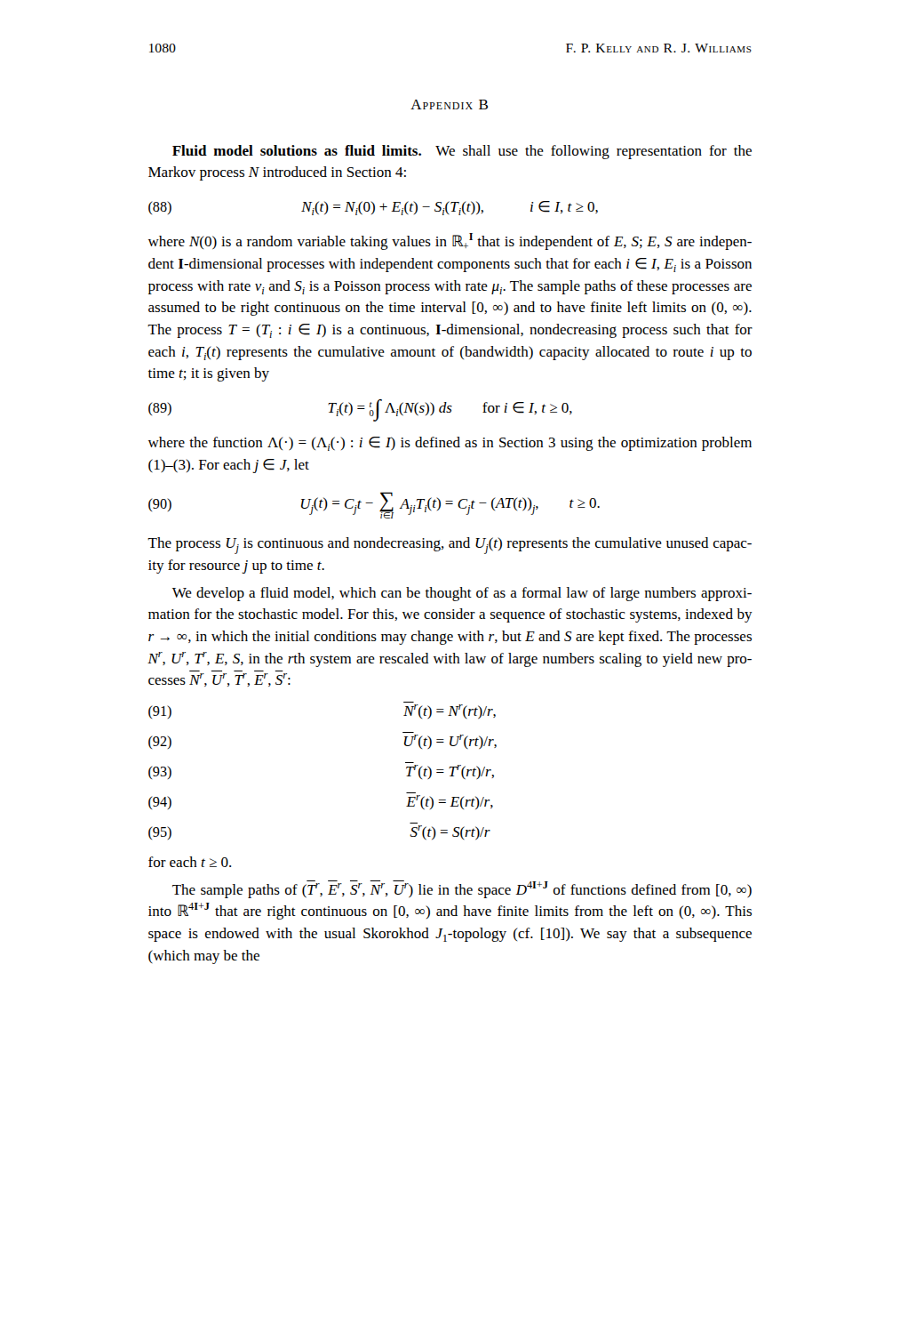1080 F. P. Kelly and R. J. Williams
Appendix B
Fluid model solutions as fluid limits. We shall use the following representation for the Markov process N introduced in Section 4:
(88) Ni(t) = Ni(0) + Ei(t) − Si(Ti(t)),   i ∈ I, t ≥ 0,
where N(0) is a random variable taking values in ℝ+I that is independent of E, S; E, S are independent I-dimensional processes with independent components such that for each i ∈ I, Ei is a Poisson process with rate νi and Si is a Poisson process with rate μi. The sample paths of these processes are assumed to be right continuous on the time interval [0, ∞) and to have finite left limits on (0, ∞). The process T = (Ti : i ∈ I) is a continuous, I-dimensional, nondecreasing process such that for each i, Ti(t) represents the cumulative amount of (bandwidth) capacity allocated to route i up to time t; it is given by
(89) Ti(t) = t
0∫ Λi(N(s)) ds  for i ∈ I, t ≥ 0,
where the function Λ(·) = (Λi(·) : i ∈ I) is defined as in Section 3 using the optimization problem (1)–(3). For each j ∈ J, let
(90) Uj(t) = Cjt − ∑i∈I AjiTi(t) = Cjt − (AT(t))j,  t ≥ 0.
The process Uj is continuous and nondecreasing, and Uj(t) represents the cumulative unused capacity for resource j up to time t.
We develop a fluid model, which can be thought of as a formal law of large numbers approximation for the stochastic model. For this, we consider a sequence of stochastic systems, indexed by r → ∞, in which the initial conditions may change with r, but E and S are kept fixed. The processes Nr, Ur, Tr, E, S, in the rth system are rescaled with law of large numbers scaling to yield new processes Nr, Ur, Tr, Er, Sr:
(91) Nr(t) = Nr(rt)/r,
(92) Ur(t) = Ur(rt)/r,
(93) Tr(t) = Tr(rt)/r,
(94) Er(t) = E(rt)/r,
(95) Sr(t) = S(rt)/r
for each t ≥ 0.
The sample paths of (Tr, Er, Sr, Nr, Ur) lie in the space D4I+J of functions defined from [0, ∞) into ℝ4I+J that are right continuous on [0, ∞) and have finite limits from the left on (0, ∞). This space is endowed with the usual Skorokhod J1-topology (cf. [10]). We say that a subsequence (which may be the